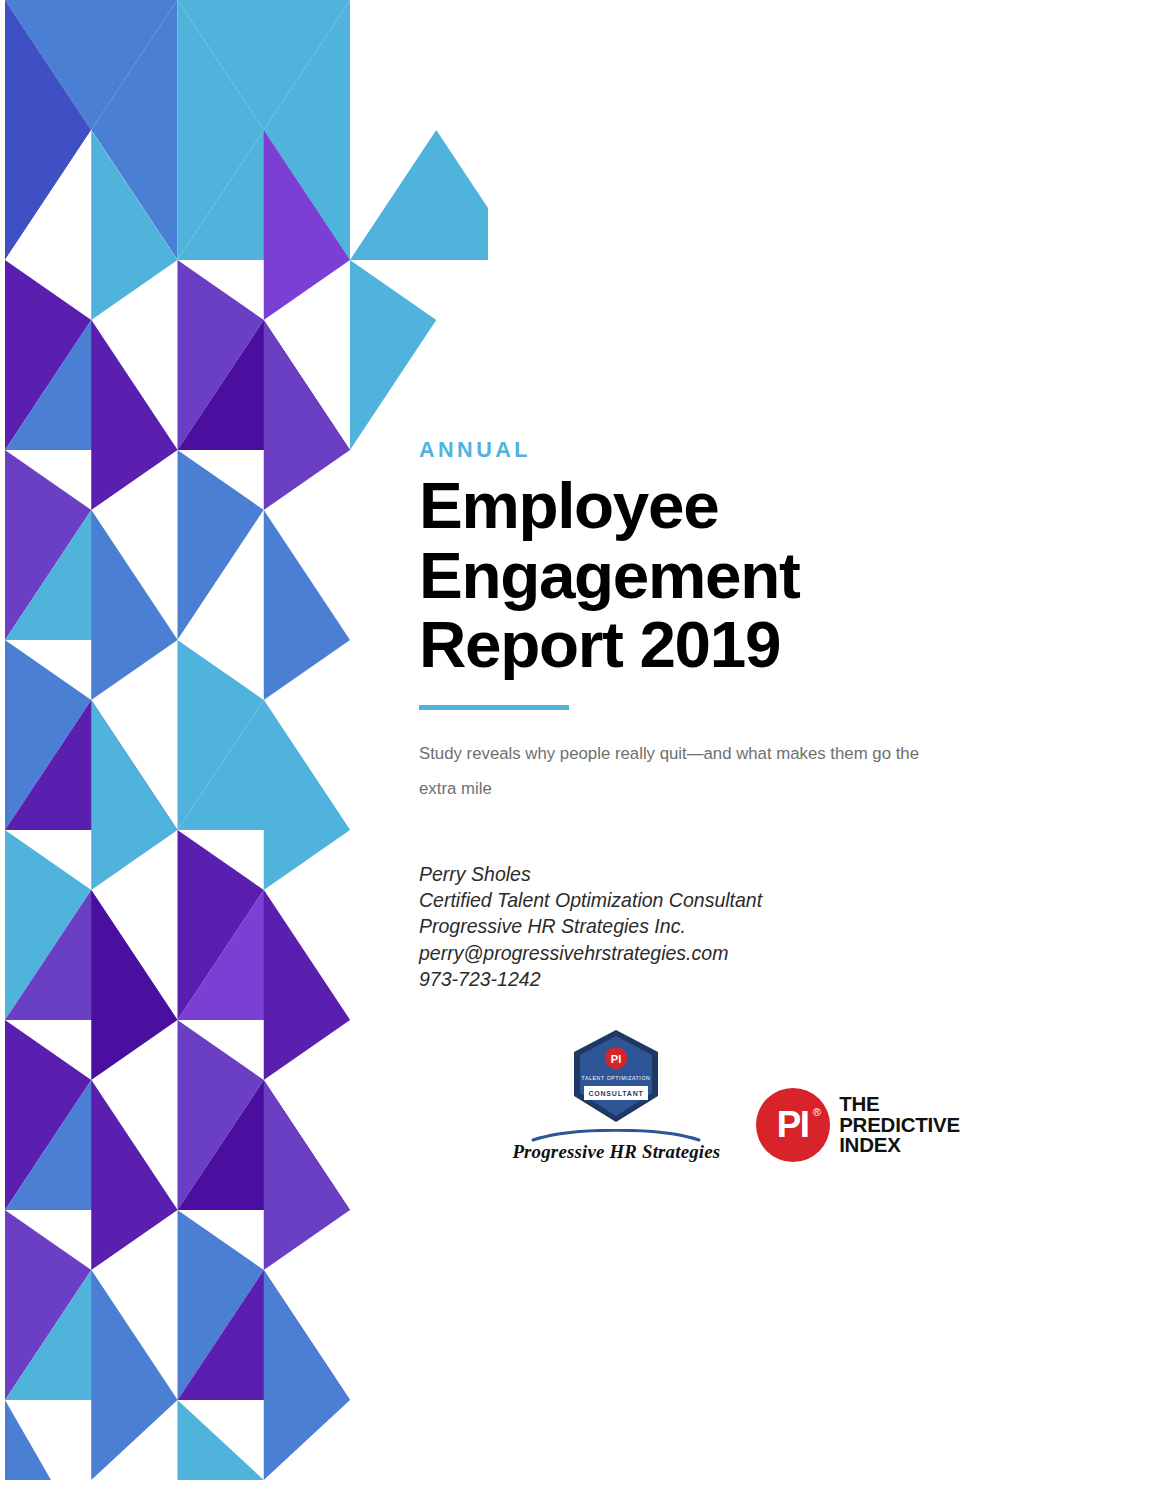Annual
Employee
Engagement
Report 2019
Study reveals why people really quit—and what makes them go the extra mile
Perry Sholes
Certified Talent Optimization Consultant
Progressive HR Strategies Inc.
perry@progressivehrstrategies.com
973-723-1242
PI TALENT OPTIMIZATION CONSULTANT
Progressive HR Strategies
PI®
The
Predictive
Index